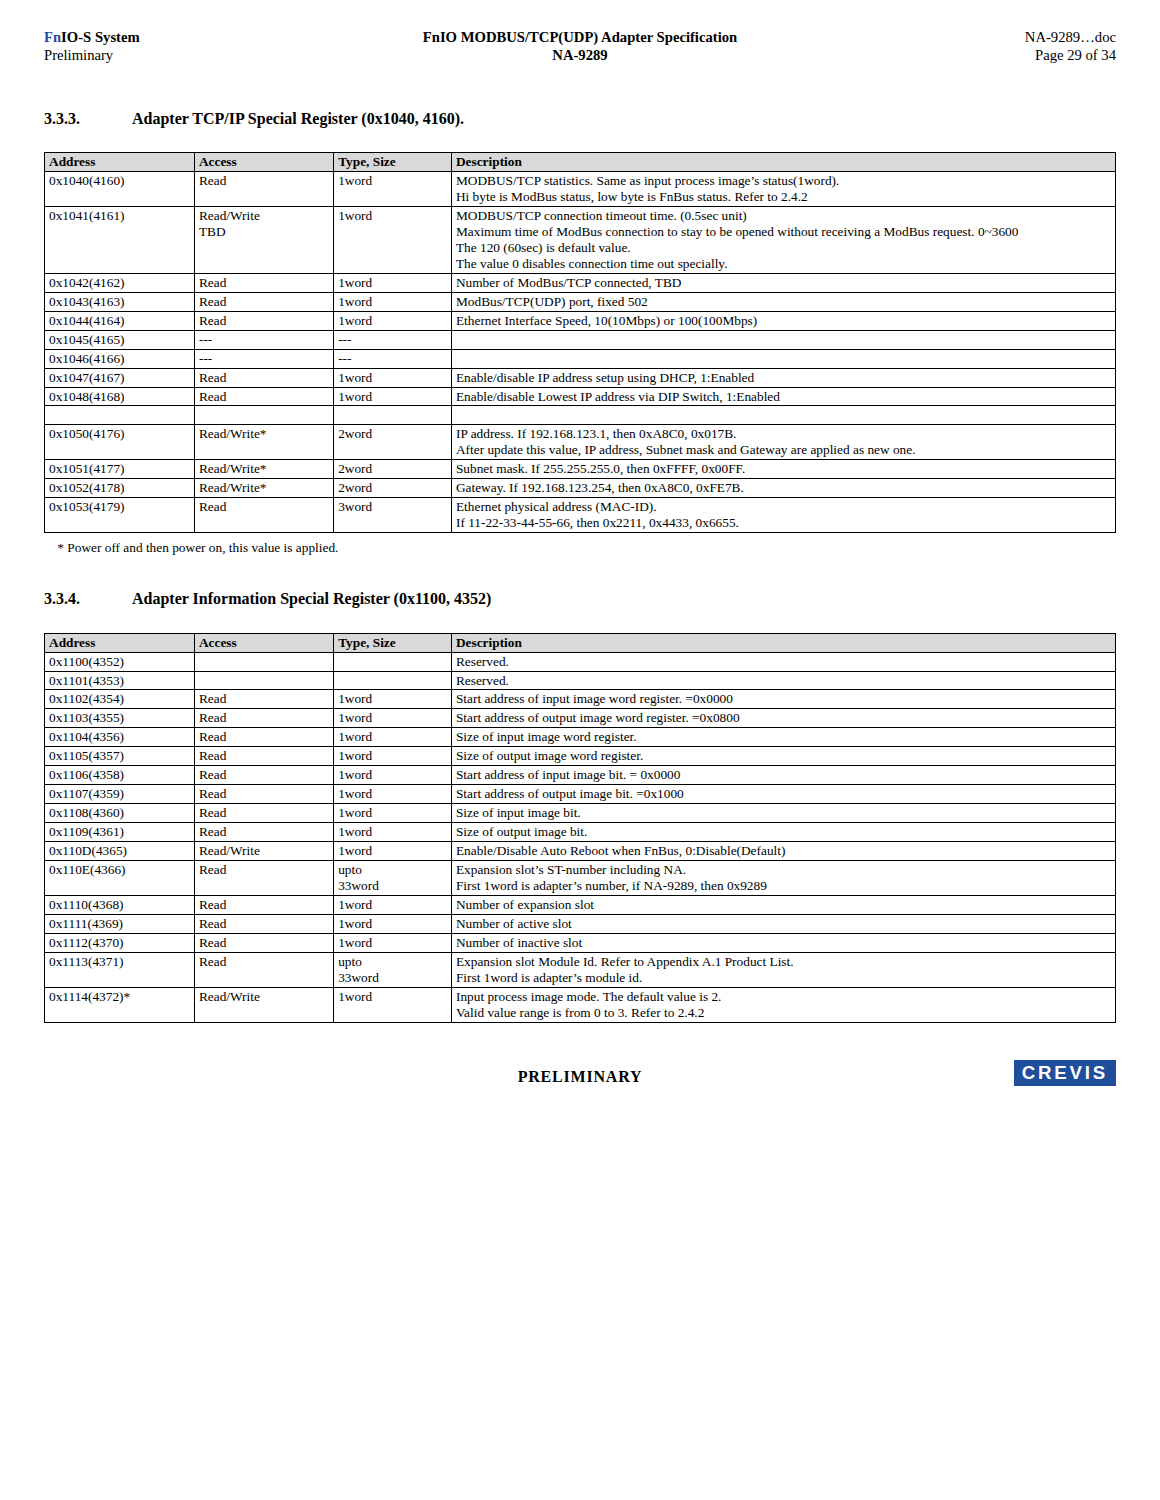Fn IO-S System
Preliminary
FnIO MODBUS/TCP(UDP) Adapter Specification
NA-9289
NA-9289…doc
Page 29 of 34
3.3.3. Adapter TCP/IP Special Register (0x1040, 4160).
| Address | Access | Type, Size | Description |
| --- | --- | --- | --- |
| 0x1040(4160) | Read | 1word | MODBUS/TCP statistics. Same as input process image’s status(1word). Hi byte is ModBus status, low byte is FnBus status. Refer to 2.4.2 |
| 0x1041(4161) | Read/Write TBD | 1word | MODBUS/TCP connection timeout time. (0.5sec unit) Maximum time of ModBus connection to stay to be opened without receiving a ModBus request. 0~3600 The 120 (60sec) is default value. The value 0 disables connection time out specially. |
| 0x1042(4162) | Read | 1word | Number of ModBus/TCP connected, TBD |
| 0x1043(4163) | Read | 1word | ModBus/TCP(UDP) port, fixed 502 |
| 0x1044(4164) | Read | 1word | Ethernet Interface Speed, 10(10Mbps) or 100(100Mbps) |
| 0x1045(4165) | --- | --- | |
| 0x1046(4166) | --- | --- | |
| 0x1047(4167) | Read | 1word | Enable/disable IP address setup using DHCP, 1:Enabled |
| 0x1048(4168) | Read | 1word | Enable/disable Lowest IP address via DIP Switch, 1:Enabled |
| 0x1050(4176) | Read/Write* | 2word | IP address. If 192.168.123.1, then 0xA8C0, 0x017B. After update this value, IP address, Subnet mask and Gateway are applied as new one. |
| 0x1051(4177) | Read/Write* | 2word | Subnet mask. If 255.255.255.0, then 0xFFFF, 0x00FF. |
| 0x1052(4178) | Read/Write* | 2word | Gateway. If 192.168.123.254, then 0xA8C0, 0xFE7B. |
| 0x1053(4179) | Read | 3word | Ethernet physical address (MAC-ID). If 11-22-33-44-55-66, then 0x2211, 0x4433, 0x6655. |
* Power off and then power on, this value is applied.
3.3.4. Adapter Information Special Register (0x1100, 4352)
| Address | Access | Type, Size | Description |
| --- | --- | --- | --- |
| 0x1100(4352) | | | Reserved. |
| 0x1101(4353) | | | Reserved. |
| 0x1102(4354) | Read | 1word | Start address of input image word register. =0x0000 |
| 0x1103(4355) | Read | 1word | Start address of output image word register. =0x0800 |
| 0x1104(4356) | Read | 1word | Size of input image word register. |
| 0x1105(4357) | Read | 1word | Size of output image word register. |
| 0x1106(4358) | Read | 1word | Start address of input image bit. = 0x0000 |
| 0x1107(4359) | Read | 1word | Start address of output image bit. =0x1000 |
| 0x1108(4360) | Read | 1word | Size of input image bit. |
| 0x1109(4361) | Read | 1word | Size of output image bit. |
| 0x110D(4365) | Read/Write | 1word | Enable/Disable Auto Reboot when FnBus, 0:Disable(Default) |
| 0x110E(4366) | Read | upto 33word | Expansion slot’s ST-number including NA. First 1word is adapter’s number, if NA-9289, then 0x9289 |
| 0x1110(4368) | Read | 1word | Number of expansion slot |
| 0x1111(4369) | Read | 1word | Number of active slot |
| 0x1112(4370) | Read | 1word | Number of inactive slot |
| 0x1113(4371) | Read | upto 33word | Expansion slot Module Id. Refer to Appendix A.1 Product List. First 1word is adapter’s module id. |
| 0x1114(4372)* | Read/Write | 1word | Input process image mode. The default value is 2. Valid value range is from 0 to 3. Refer to 2.4.2 |
PRELIMINARY CREVIS